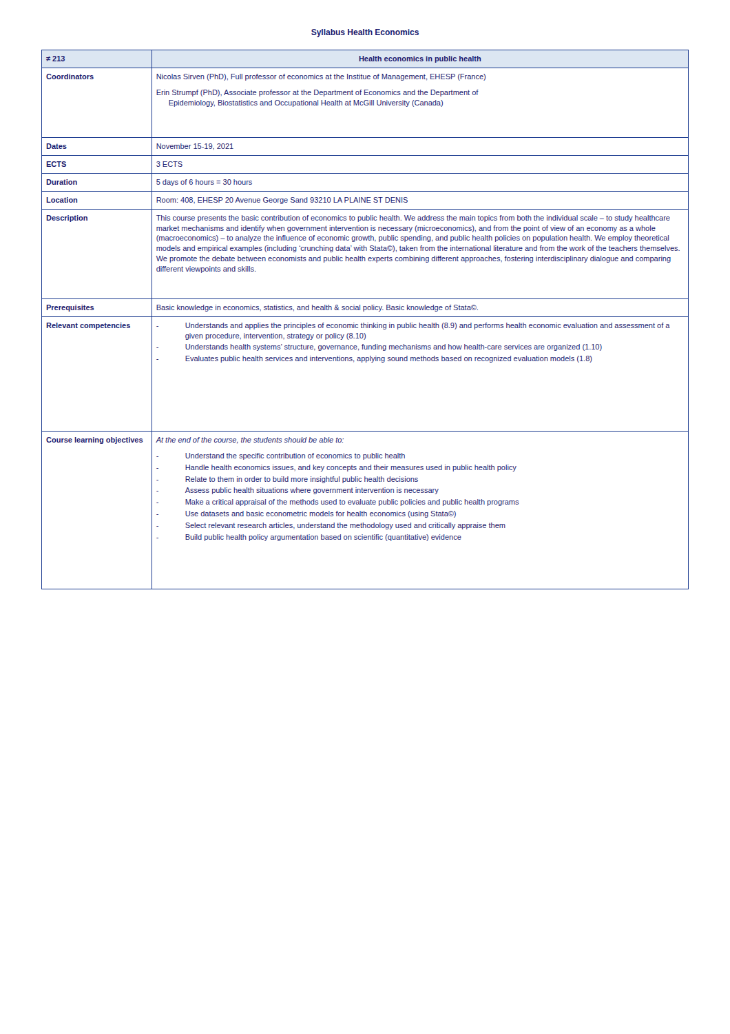Syllabus Health Economics
| ≠ 213 | Health economics in public health |
| Coordinators | Nicolas Sirven (PhD), Full professor of economics at the Institue of Management, EHESP (France) Erin Strumpf (PhD), Associate professor at the Department of Economics and the Department of Epidemiology, Biostatistics and Occupational Health at McGill University (Canada) |
| Dates | November 15-19, 2021 |
| ECTS | 3 ECTS |
| Duration | 5 days of 6 hours = 30 hours |
| Location | Room: 408, EHESP 20 Avenue George Sand 93210 LA PLAINE ST DENIS |
| Description | This course presents the basic contribution of economics to public health. We address the main topics from both the individual scale – to study healthcare market mechanisms and identify when government intervention is necessary (microeconomics), and from the point of view of an economy as a whole (macroeconomics) – to analyze the influence of economic growth, public spending, and public health policies on population health. We employ theoretical models and empirical examples (including ‘crunching data’ with Stata©), taken from the international literature and from the work of the teachers themselves. We promote the debate between economists and public health experts combining different approaches, fostering interdisciplinary dialogue and comparing different viewpoints and skills. |
| Prerequisites | Basic knowledge in economics, statistics, and health & social policy. Basic knowledge of Stata©. |
| Relevant competencies | Understands and applies the principles of economic thinking in public health (8.9) and performs health economic evaluation and assessment of a given procedure, intervention, strategy or policy (8.10) Understands health systems’ structure, governance, funding mechanisms and how health-care services are organized (1.10) Evaluates public health services and interventions, applying sound methods based on recognized evaluation models (1.8) |
| Course learning objectives | At the end of the course, the students should be able to: Understand the specific contribution of economics to public health Handle health economics issues, and key concepts and their measures used in public health policy Relate to them in order to build more insightful public health decisions Assess public health situations where government intervention is necessary Make a critical appraisal of the methods used to evaluate public policies and public health programs Use datasets and basic econometric models for health economics (using Stata©) Select relevant research articles, understand the methodology used and critically appraise them Build public health policy argumentation based on scientific (quantitative) evidence |